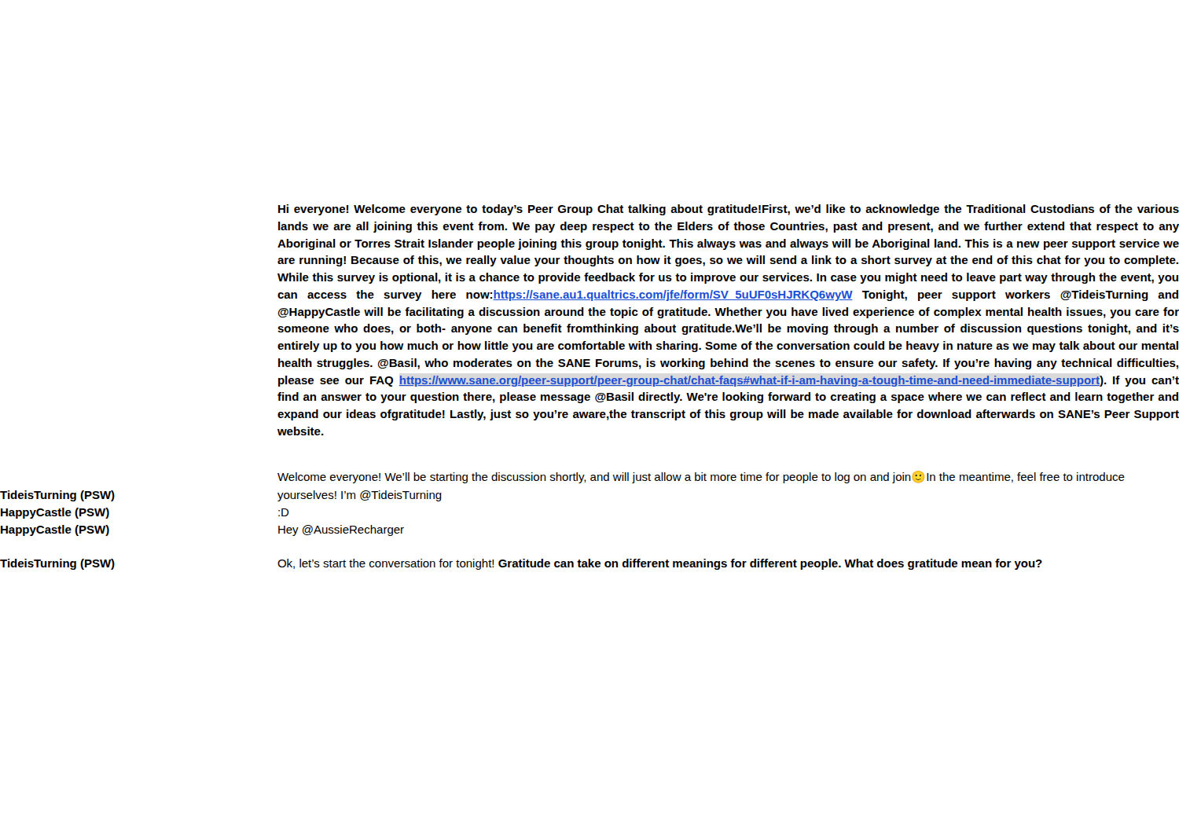| | Hi everyone! Welcome everyone to today’s Peer Group Chat talking about gratitude!First, we’d like to acknowledge the Traditional Custodians of the various lands we are all joining this event from. We pay deep respect to the Elders of those Countries, past and present, and we further extend that respect to any Aboriginal or Torres Strait Islander people joining this group tonight. This always was and always will be Aboriginal land. This is a new peer support service we are running! Because of this, we really value your thoughts on how it goes, so we will send a link to a short survey at the end of this chat for you to complete. While this survey is optional, it is a chance to provide feedback for us to improve our services. In case you might need to leave part way through the event, you can access the survey here now: https://sane.au1.qualtrics.com/jfe/form/SV_5uUF0sHJRKQ6wyW Tonight, peer support workers @TideisTurning and @HappyCastle will be facilitating a discussion around the topic of gratitude. Whether you have lived experience of complex mental health issues, you care for someone who does, or both- anyone can benefit fromthinking about gratitude.We’ll be moving through a number of discussion questions tonight, and it’s entirely up to you how much or how little you are comfortable with sharing. Some of the conversation could be heavy in nature as we may talk about our mental health struggles. @Basil, who moderates on the SANE Forums, is working behind the scenes to ensure our safety. If you’re having any technical difficulties, please see our FAQ https://www.sane.org/peer-support/peer-group-chat/chat-faqs#what-if-i-am-having-a-tough-time-and-need-immediate-support ). If you can’t find an answer to your question there, please message @Basil directly. We're looking forward to creating a space where we can reflect and learn together and expand our ideas ofgratitude! Lastly, just so you’re aware,the transcript of this group will be made available for download afterwards on SANE’s Peer Support website. |
| TideisTurning (PSW) | Welcome everyone! We’ll be starting the discussion shortly, and will just allow a bit more time for people to log on and join 🙂 In the meantime, feel free to introduce yourselves! I’m @TideisTurning |
| HappyCastle (PSW) | :D |
| HappyCastle (PSW) | Hey @AussieRecharger |
| TideisTurning (PSW) | Ok, let’s start the conversation for tonight! Gratitude can take on different meanings for different people. What does gratitude mean for you? |